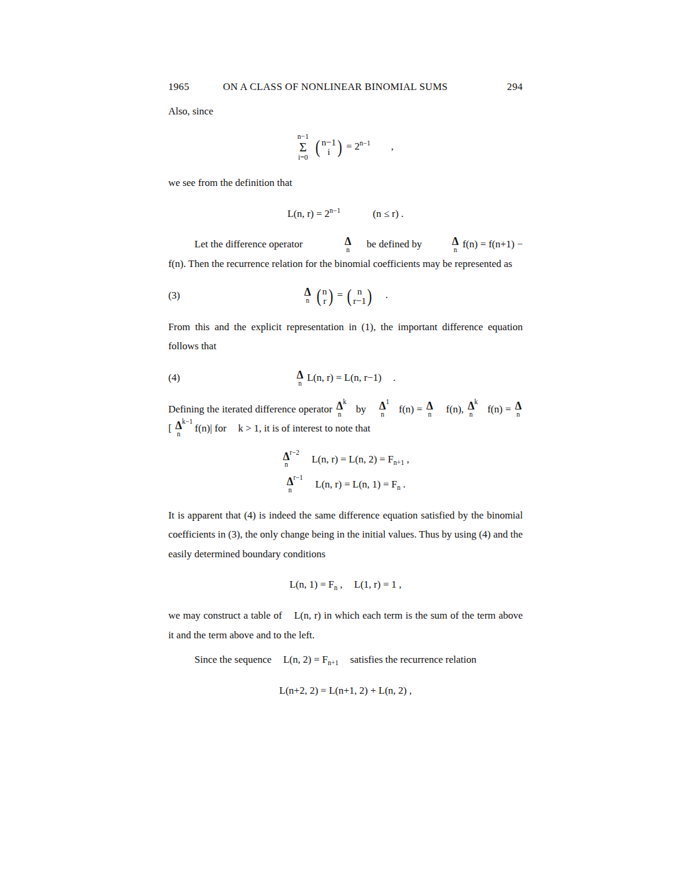1965 ON A CLASS OF NONLINEAR BINOMIAL SUMS 294
Also, since
n−1 Σ i=0 (n−1 i) = 2n−1 ,
we see from the definition that
L(n, r) = 2n−1 (n ≤ r) .
Let the difference operator Δn be defined by Δn f(n) = f(n+1) − f(n). Then the recurrence relation for the binomial coefficients may be represented as
(3) Δn (nr) = (nr−1) .
From this and the explicit representation in (1), the important difference equation follows that
(4) Δn L(n, r) = L(n, r−1) .
Defining the iterated difference operator Δnk by Δn 1 f(n) = Δn f(n), Δnk f(n) = Δn [ Δnk−1 f(n)| for k > 1, it is of interest to note that
Δnr−2 L(n, r) = L(n, 2) = Fn+1 ,
Δnr−1 L(n, r) = L(n, 1) = Fn .
It is apparent that (4) is indeed the same difference equation satisfied by the binomial coefficients in (3), the only change being in the initial values. Thus by using (4) and the easily determined boundary conditions
L(n, 1) = Fn , L(1, r) = 1 ,
we may construct a table of L(n, r) in which each term is the sum of the term above it and the term above and to the left.
Since the sequence L(n, 2) = Fn+1 satisfies the recurrence relation
L(n+2, 2) = L(n+1, 2) + L(n, 2) ,